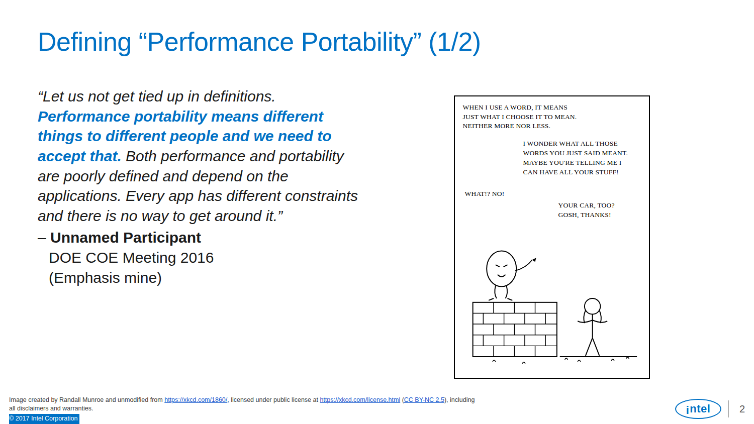Defining “Performance Portability” (1/2)
“Let us not get tied up in definitions. Performance portability means different things to different people and we need to accept that. Both performance and portability are poorly defined and depend on the applications. Every app has different constraints and there is no way to get around it.”
– Unnamed Participant DOE COE Meeting 2016 (Emphasis mine)
When I use a word, it means
just what I choose it to mean.
Neither more nor less.
I wonder what all those
words you just said meant.
Maybe you're telling me I
can have all your stuff!
What!? No!
Your car, too?
Gosh, thanks!
Image created by Randall Munroe and unmodified from https://xkcd.com/1860/, licensed under public license at https://xkcd.com/license.html (CC BY-NC 2.5), including
all disclaimers and warranties.
© 2017 Intel Corporation
intel
2